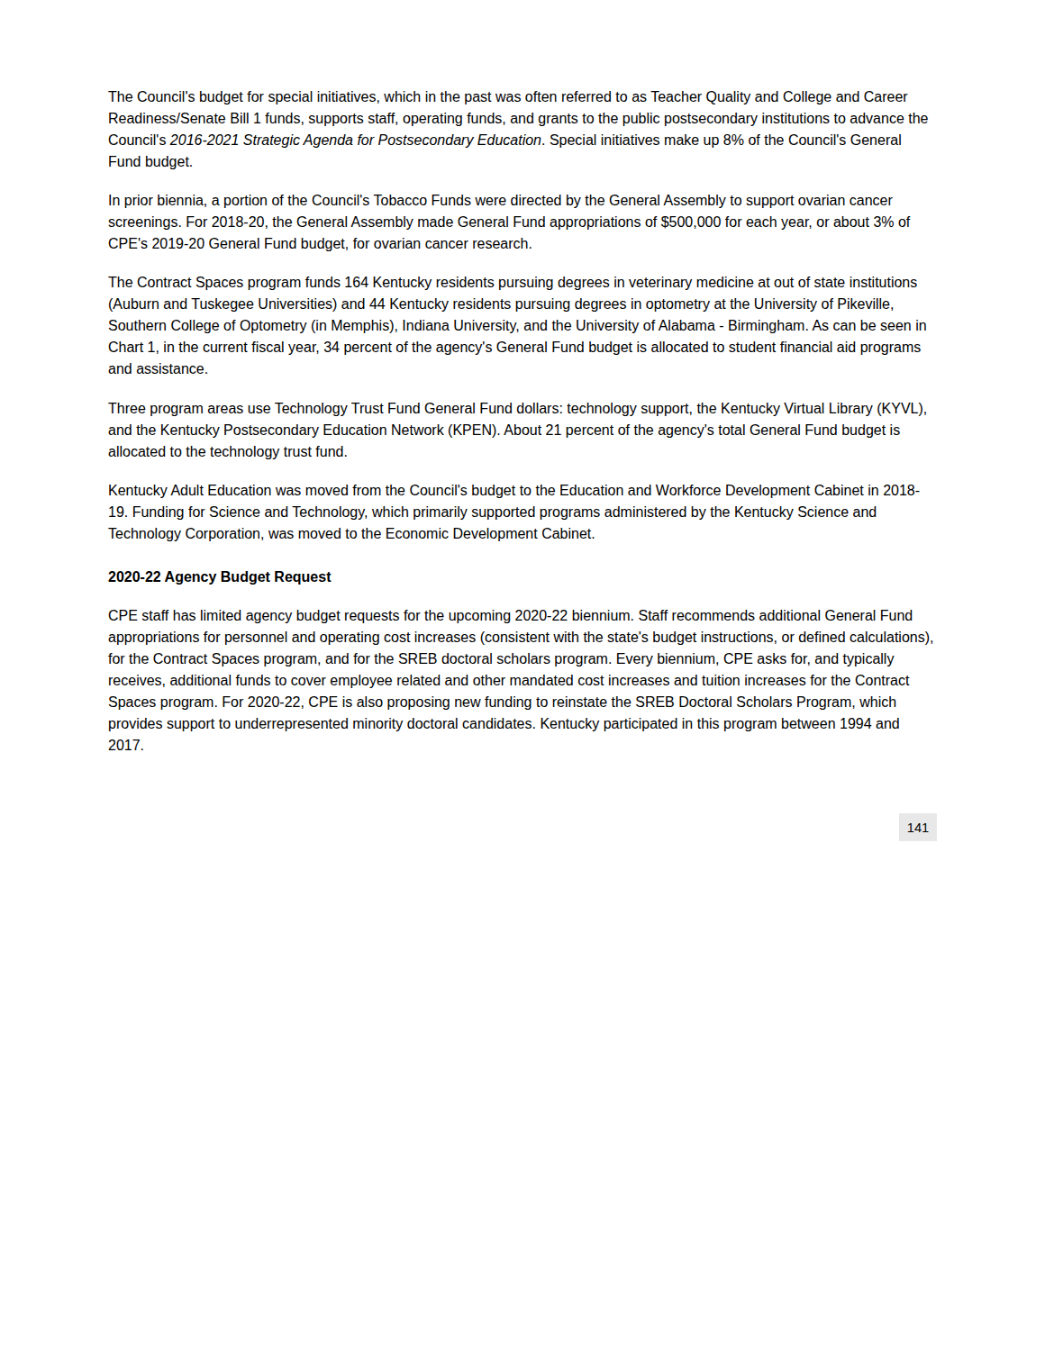The Council's budget for special initiatives, which in the past was often referred to as Teacher Quality and College and Career Readiness/Senate Bill 1 funds, supports staff, operating funds, and grants to the public postsecondary institutions to advance the Council's 2016-2021 Strategic Agenda for Postsecondary Education. Special initiatives make up 8% of the Council's General Fund budget.
In prior biennia, a portion of the Council's Tobacco Funds were directed by the General Assembly to support ovarian cancer screenings. For 2018-20, the General Assembly made General Fund appropriations of $500,000 for each year, or about 3% of CPE's 2019-20 General Fund budget, for ovarian cancer research.
The Contract Spaces program funds 164 Kentucky residents pursuing degrees in veterinary medicine at out of state institutions (Auburn and Tuskegee Universities) and 44 Kentucky residents pursuing degrees in optometry at the University of Pikeville, Southern College of Optometry (in Memphis), Indiana University, and the University of Alabama - Birmingham. As can be seen in Chart 1, in the current fiscal year, 34 percent of the agency's General Fund budget is allocated to student financial aid programs and assistance.
Three program areas use Technology Trust Fund General Fund dollars: technology support, the Kentucky Virtual Library (KYVL), and the Kentucky Postsecondary Education Network (KPEN). About 21 percent of the agency's total General Fund budget is allocated to the technology trust fund.
Kentucky Adult Education was moved from the Council's budget to the Education and Workforce Development Cabinet in 2018-19. Funding for Science and Technology, which primarily supported programs administered by the Kentucky Science and Technology Corporation, was moved to the Economic Development Cabinet.
2020-22 Agency Budget Request
CPE staff has limited agency budget requests for the upcoming 2020-22 biennium. Staff recommends additional General Fund appropriations for personnel and operating cost increases (consistent with the state's budget instructions, or defined calculations), for the Contract Spaces program, and for the SREB doctoral scholars program. Every biennium, CPE asks for, and typically receives, additional funds to cover employee related and other mandated cost increases and tuition increases for the Contract Spaces program. For 2020-22, CPE is also proposing new funding to reinstate the SREB Doctoral Scholars Program, which provides support to underrepresented minority doctoral candidates. Kentucky participated in this program between 1994 and 2017.
141